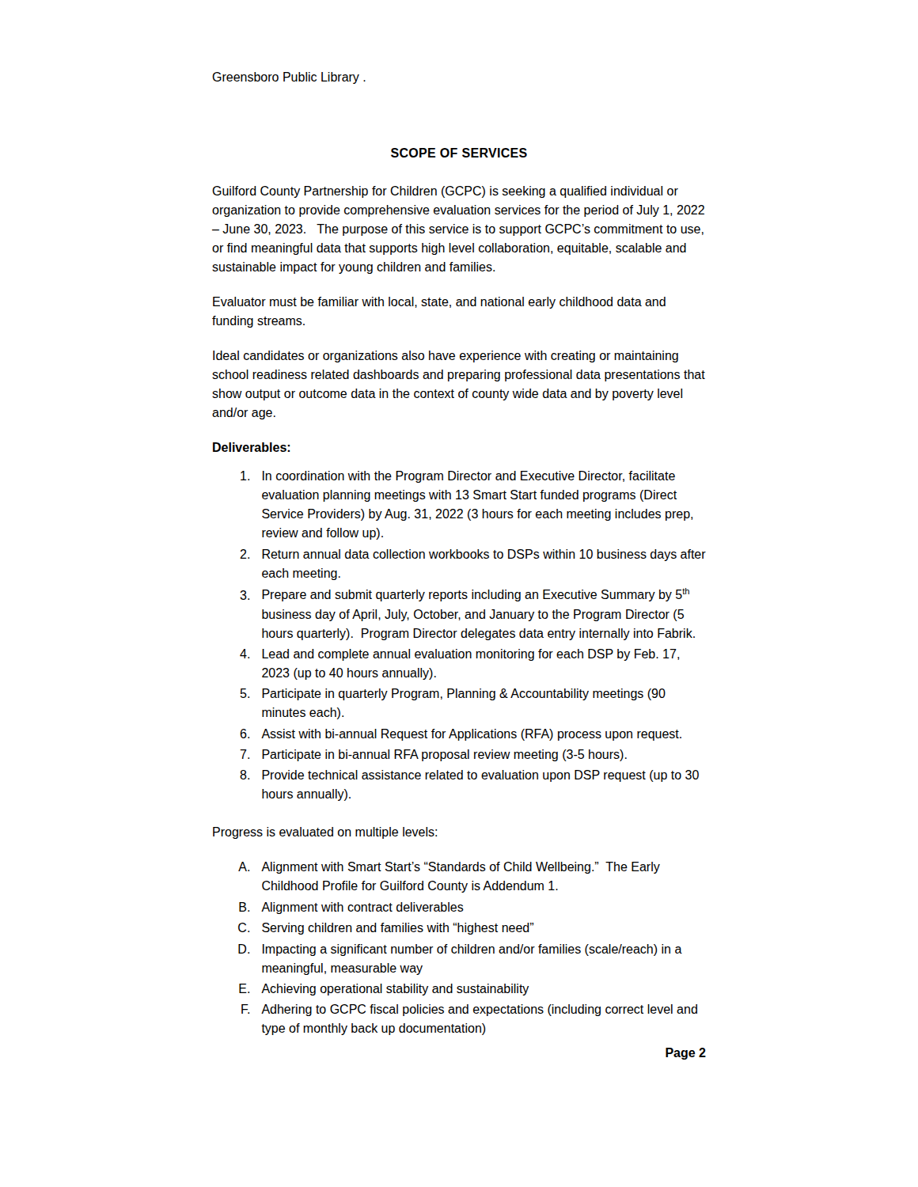Greensboro Public Library .
SCOPE OF SERVICES
Guilford County Partnership for Children (GCPC) is seeking a qualified individual or organization to provide comprehensive evaluation services for the period of July 1, 2022 – June 30, 2023. The purpose of this service is to support GCPC’s commitment to use, or find meaningful data that supports high level collaboration, equitable, scalable and sustainable impact for young children and families.
Evaluator must be familiar with local, state, and national early childhood data and funding streams.
Ideal candidates or organizations also have experience with creating or maintaining school readiness related dashboards and preparing professional data presentations that show output or outcome data in the context of county wide data and by poverty level and/or age.
Deliverables:
In coordination with the Program Director and Executive Director, facilitate evaluation planning meetings with 13 Smart Start funded programs (Direct Service Providers) by Aug. 31, 2022 (3 hours for each meeting includes prep, review and follow up).
Return annual data collection workbooks to DSPs within 10 business days after each meeting.
Prepare and submit quarterly reports including an Executive Summary by 5th business day of April, July, October, and January to the Program Director (5 hours quarterly). Program Director delegates data entry internally into Fabrik.
Lead and complete annual evaluation monitoring for each DSP by Feb. 17, 2023 (up to 40 hours annually).
Participate in quarterly Program, Planning & Accountability meetings (90 minutes each).
Assist with bi-annual Request for Applications (RFA) process upon request.
Participate in bi-annual RFA proposal review meeting (3-5 hours).
Provide technical assistance related to evaluation upon DSP request (up to 30 hours annually).
Progress is evaluated on multiple levels:
Alignment with Smart Start’s “Standards of Child Wellbeing.” The Early Childhood Profile for Guilford County is Addendum 1.
Alignment with contract deliverables
Serving children and families with “highest need”
Impacting a significant number of children and/or families (scale/reach) in a meaningful, measurable way
Achieving operational stability and sustainability
Adhering to GCPC fiscal policies and expectations (including correct level and type of monthly back up documentation)
Page 2